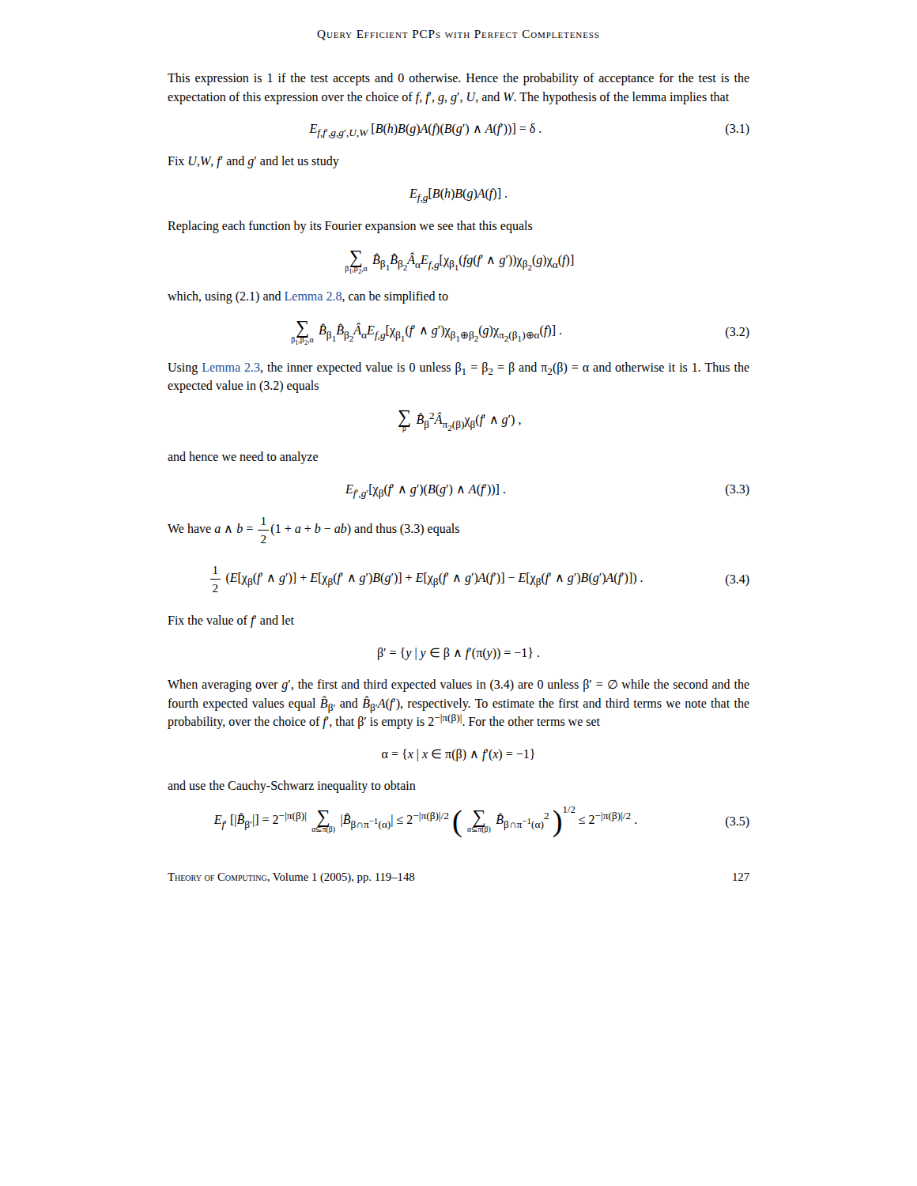Query Efficient PCPs with Perfect Completeness
This expression is 1 if the test accepts and 0 otherwise. Hence the probability of acceptance for the test is the expectation of this expression over the choice of f, f′, g, g′, U, and W. The hypothesis of the lemma implies that
Ef,f′,g,g′,U,W [B(h)B(g)A(f)(B(g′) ∧ A(f′))] = δ .
(3.1)
Fix U,W, f′ and g′ and let us study
Ef,g[B(h)B(g)A(f)] .
Replacing each function by its Fourier expansion we see that this equals
∑β1,β2,α B̂β1B̂β2ÂαEf,g[χβ1(fg(f′ ∧ g′))χβ2(g)χα(f)]
which, using (2.1) and Lemma 2.8, can be simplified to
∑β1,β2,α B̂β1B̂β2ÂαEf,g[χβ1(f′ ∧ g′)χβ1⊕β2(g)χπ2(β1)⊕α(f)] .
(3.2)
Using Lemma 2.3, the inner expected value is 0 unless β1 = β2 = β and π2(β) = α and otherwise it is 1. Thus the expected value in (3.2) equals
∑β B̂β2Âπ2(β)χβ(f′ ∧ g′) ,
and hence we need to analyze
Ef′,g′[χβ(f′ ∧ g′)(B(g′) ∧ A(f′))] .
(3.3)
We have a ∧ b = 12(1 + a + b − ab) and thus (3.3) equals
12 (E[χβ(f′ ∧ g′)] + E[χβ(f′ ∧ g′)B(g′)] + E[χβ(f′ ∧ g′)A(f′)] − E[χβ(f′ ∧ g′)B(g′)A(f′)]) .
(3.4)
Fix the value of f′ and let
β′ = {y | y ∈ β ∧ f′(π(y)) = −1} .
When averaging over g′, the first and third expected values in (3.4) are 0 unless β′ = ∅ while the second and the fourth expected values equal B̂β′ and B̂β′A(f′), respectively. To estimate the first and third terms we note that the probability, over the choice of f′, that β′ is empty is 2−|π(β)|. For the other terms we set
α = {x | x ∈ π(β) ∧ f′(x) = −1}
and use the Cauchy-Schwarz inequality to obtain
Ef′ [|B̂β′|] = 2−|π(β)| ∑α⊆π(β) |B̂β∩π−1(α)| ≤ 2−|π(β)|/2 ( ∑α⊆π(β) B̂β∩π−1(α)2 )1/2 ≤ 2−|π(β)|/2 .
(3.5)
Theory of Computing, Volume 1 (2005), pp. 119–148 127